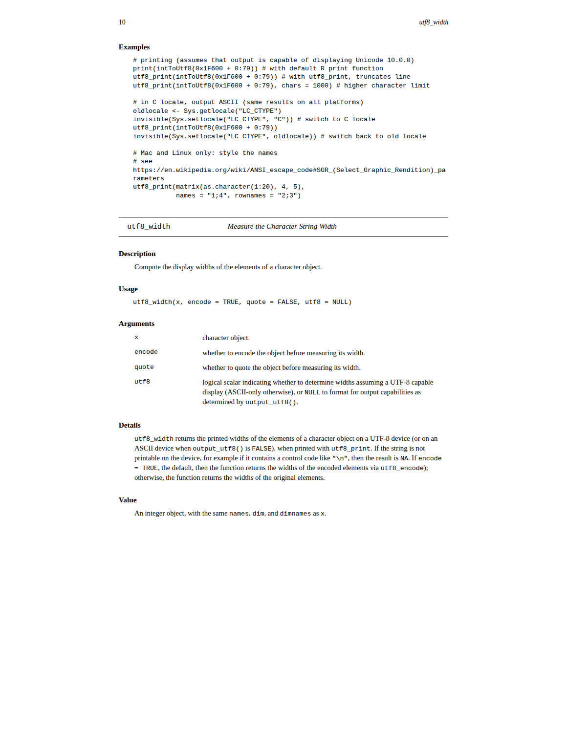10 utf8_width
Examples
# printing (assumes that output is capable of displaying Unicode 10.0.0)
print(intToUtf8(0x1F600 + 0:79)) # with default R print function
utf8_print(intToUtf8(0x1F600 + 0:79)) # with utf8_print, truncates line
utf8_print(intToUtf8(0x1F600 + 0:79), chars = 1000) # higher character limit

# in C locale, output ASCII (same results on all platforms)
oldlocale <- Sys.getlocale("LC_CTYPE")
invisible(Sys.setlocale("LC_CTYPE", "C")) # switch to C locale
utf8_print(intToUtf8(0x1F600 + 0:79))
invisible(Sys.setlocale("LC_CTYPE", oldlocale)) # switch back to old locale

# Mac and Linux only: style the names
# see https://en.wikipedia.org/wiki/ANSI_escape_code#SGR_(Select_Graphic_Rendition)_parameters
utf8_print(matrix(as.character(1:20), 4, 5),
           names = "1;4", rownames = "2;3")
utf8_width Measure the Character String Width
Description
Compute the display widths of the elements of a character object.
Usage
utf8_width(x, encode = TRUE, quote = FALSE, utf8 = NULL)
Arguments
x
character object.
encode
whether to encode the object before measuring its width.
quote
whether to quote the object before measuring its width.
utf8
logical scalar indicating whether to determine widths assuming a UTF-8 capable display (ASCII-only otherwise), or NULL to format for output capabilities as determined by output_utf8().
Details
utf8_width returns the printed widths of the elements of a character object on a UTF-8 device (or on an ASCII device when output_utf8() is FALSE), when printed with utf8_print. If the string is not printable on the device, for example if it contains a control code like "\n", then the result is NA. If encode = TRUE, the default, then the function returns the widths of the encoded elements via utf8_encode); otherwise, the function returns the widths of the original elements.
Value
An integer object, with the same names, dim, and dimnames as x.